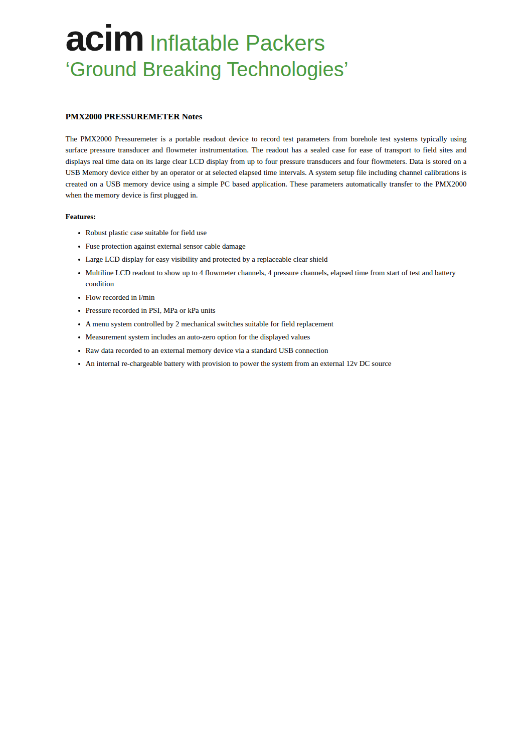acim Inflatable Packers
‘Ground Breaking Technologies’
PMX2000 PRESSUREMETER Notes
The PMX2000 Pressuremeter is a portable readout device to record test parameters from borehole test systems typically using surface pressure transducer and flowmeter instrumentation. The readout has a sealed case for ease of transport to field sites and displays real time data on its large clear LCD display from up to four pressure transducers and four flowmeters. Data is stored on a USB Memory device either by an operator or at selected elapsed time intervals. A system setup file including channel calibrations is created on a USB memory device using a simple PC based application. These parameters automatically transfer to the PMX2000 when the memory device is first plugged in.
Features:
Robust plastic case suitable for field use
Fuse protection against external sensor cable damage
Large LCD display for easy visibility and protected by a replaceable clear shield
Multiline LCD readout to show up to 4 flowmeter channels, 4 pressure channels, elapsed time from start of test and battery condition
Flow recorded in l/min
Pressure recorded in PSI, MPa or kPa units
A menu system controlled by 2 mechanical switches suitable for field replacement
Measurement system includes an auto-zero option for the displayed values
Raw data recorded to an external memory device via a standard USB connection
An internal re-chargeable battery with provision to power the system from an external 12v DC source